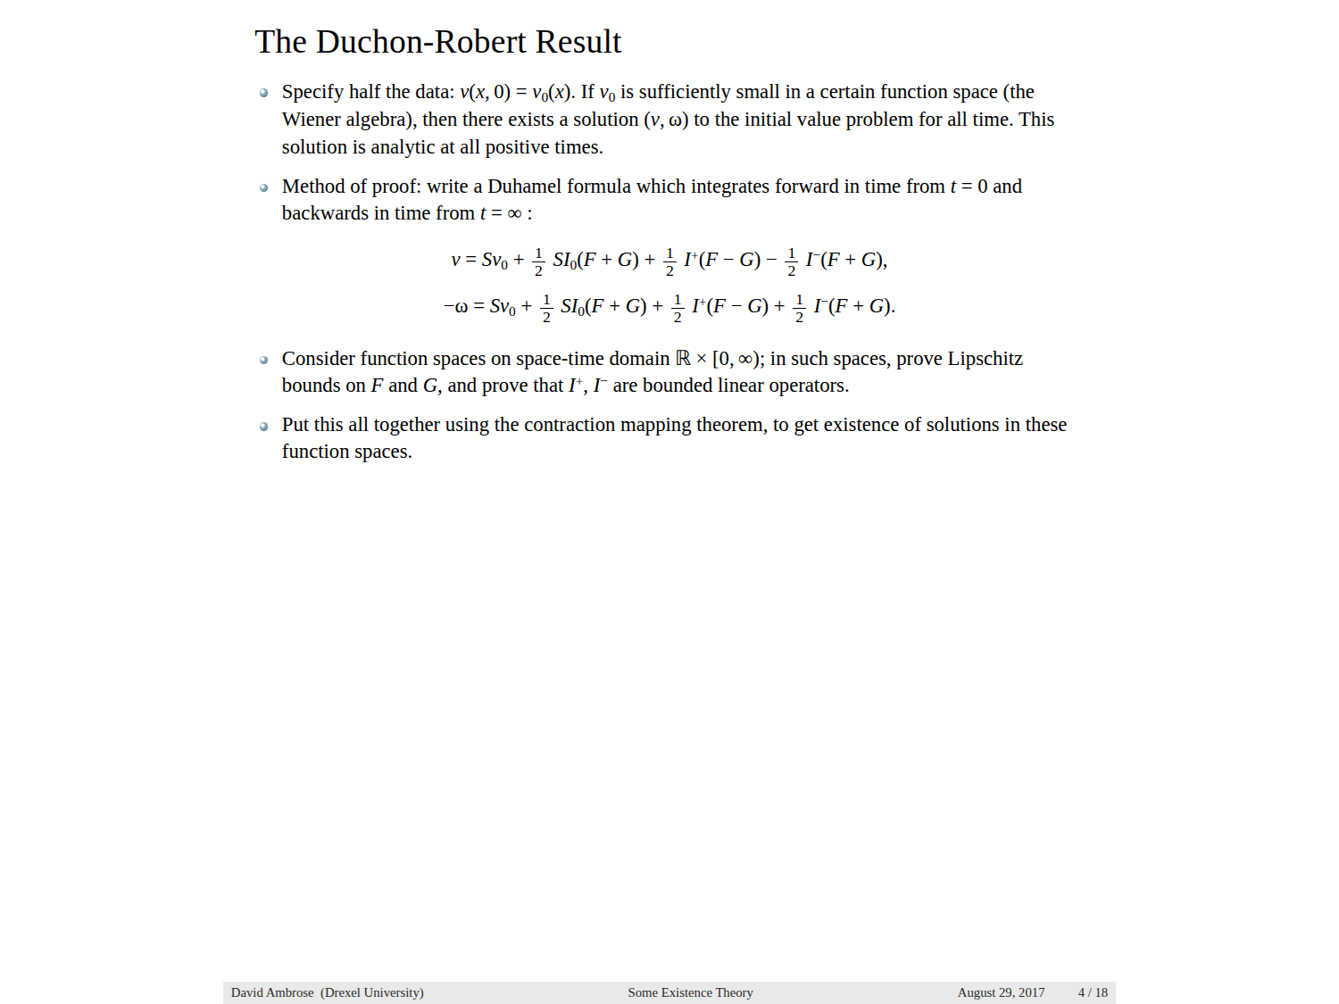The Duchon-Robert Result
Specify half the data: v(x, 0) = v0(x). If v0 is sufficiently small in a certain function space (the Wiener algebra), then there exists a solution (v, ω) to the initial value problem for all time. This solution is analytic at all positive times.
Method of proof: write a Duhamel formula which integrates forward in time from t = 0 and backwards in time from t = ∞ :
v = Sv0 + 12 SI0(F + G) + 12 I+(F − G) − 12 I−(F + G),
−ω = Sv0 + 12 SI0(F + G) + 12 I+(F − G) + 12 I−(F + G).
Consider function spaces on space-time domain ℝ × [0, ∞); in such spaces, prove Lipschitz bounds on F and G, and prove that I+, I− are bounded linear operators.
Put this all together using the contraction mapping theorem, to get existence of solutions in these function spaces.
David Ambrose (Drexel University) Some Existence Theory August 29, 2017 4 / 18